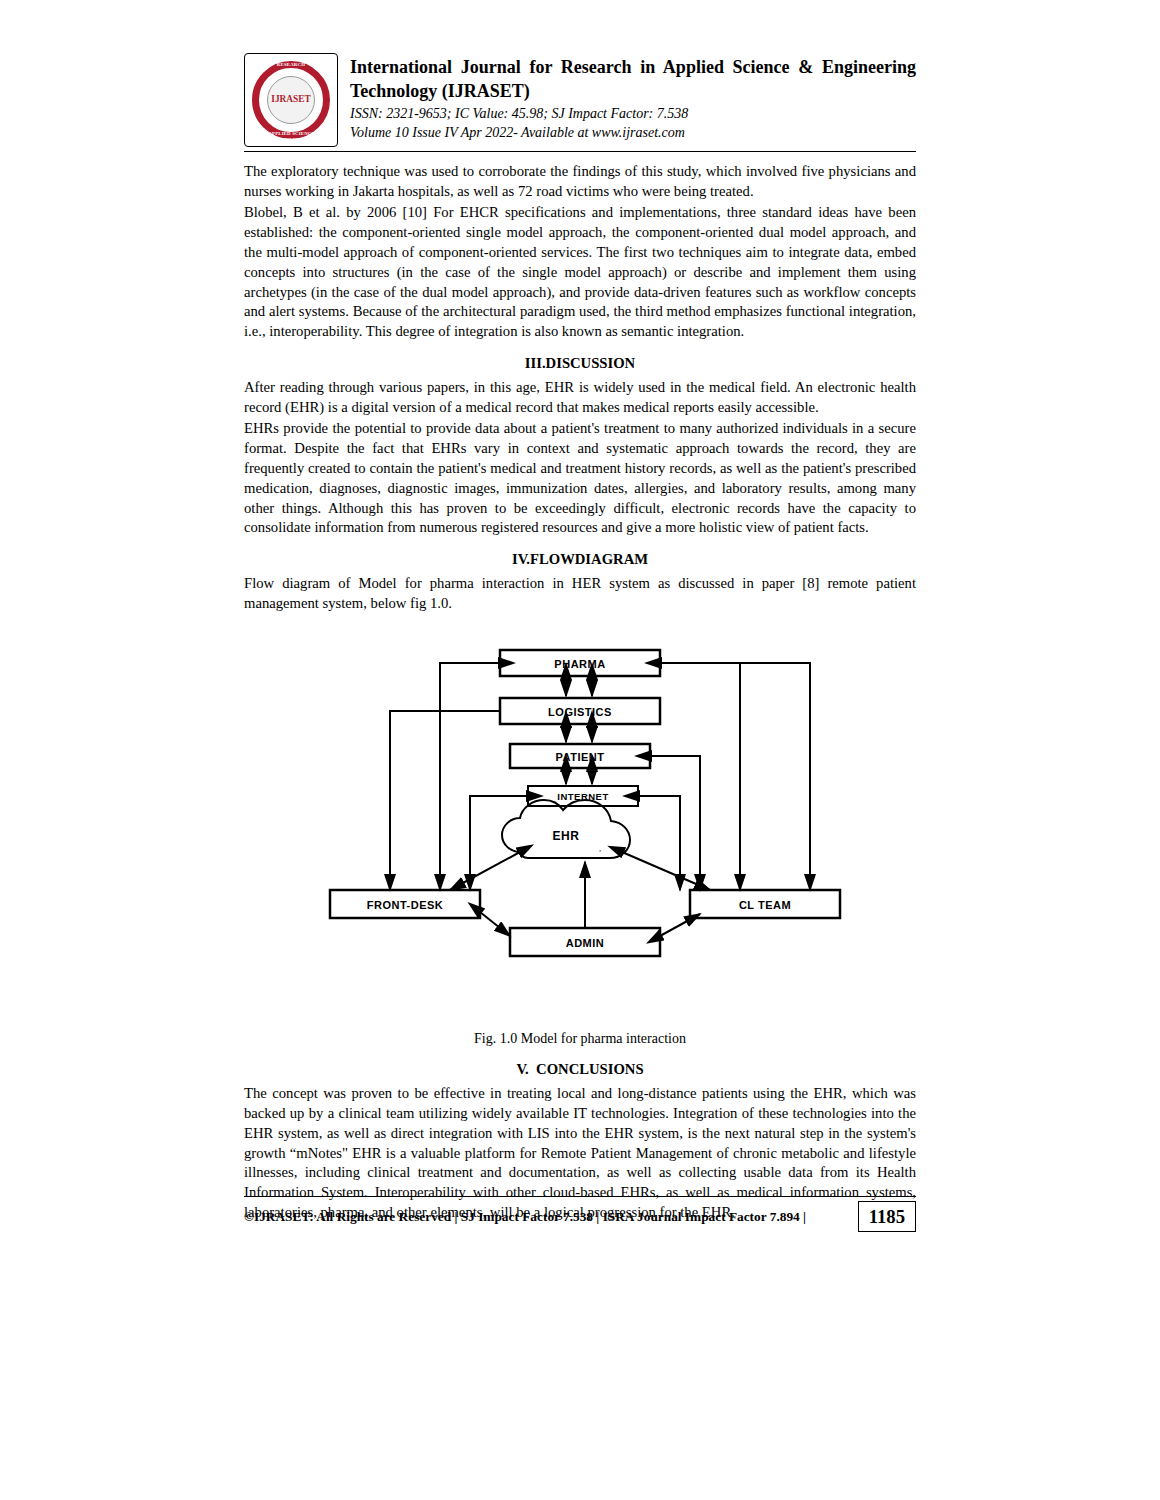INTERNATIONAL JOURNAL FOR RESEARCH
IN APPLIED SCIENCE & ENGINEERING
IJRASET
International Journal for Research in Applied Science & Engineering Technology (IJRASET)
ISSN: 2321-9653; IC Value: 45.98; SJ Impact Factor: 7.538
Volume 10 Issue IV Apr 2022- Available at www.ijraset.com
The exploratory technique was used to corroborate the findings of this study, which involved five physicians and nurses working in Jakarta hospitals, as well as 72 road victims who were being treated.
Blobel, B et al. by 2006 [10] For EHCR specifications and implementations, three standard ideas have been established: the component-oriented single model approach, the component-oriented dual model approach, and the multi-model approach of component-oriented services. The first two techniques aim to integrate data, embed concepts into structures (in the case of the single model approach) or describe and implement them using archetypes (in the case of the dual model approach), and provide data-driven features such as workflow concepts and alert systems. Because of the architectural paradigm used, the third method emphasizes functional integration, i.e., interoperability. This degree of integration is also known as semantic integration.
III.DISCUSSION
After reading through various papers, in this age, EHR is widely used in the medical field. An electronic health record (EHR) is a digital version of a medical record that makes medical reports easily accessible.
EHRs provide the potential to provide data about a patient's treatment to many authorized individuals in a secure format. Despite the fact that EHRs vary in context and systematic approach towards the record, they are frequently created to contain the patient's medical and treatment history records, as well as the patient's prescribed medication, diagnoses, diagnostic images, immunization dates, allergies, and laboratory results, among many other things. Although this has proven to be exceedingly difficult, electronic records have the capacity to consolidate information from numerous registered resources and give a more holistic view of patient facts.
IV.FLOWDIAGRAM
Flow diagram of Model for pharma interaction in HER system as discussed in paper [8] remote patient management system, below fig 1.0.
PHARMA LOGISTICS PATIENT INTERNET EHR ' FRONT-DESK ADMIN CL TEAM
Fig. 1.0 Model for pharma interaction
V. CONCLUSIONS
The concept was proven to be effective in treating local and long-distance patients using the EHR, which was backed up by a clinical team utilizing widely available IT technologies. Integration of these technologies into the EHR system, as well as direct integration with LIS into the EHR system, is the next natural step in the system's growth “mNotes" EHR is a valuable platform for Remote Patient Management of chronic metabolic and lifestyle illnesses, including clinical treatment and documentation, as well as collecting usable data from its Health Information System. Interoperability with other cloud-based EHRs, as well as medical information systems, laboratories, pharma, and other elements, will be a logical progression for the EHR.
©IJRASET: All Rights are Reserved | SJ Impact Factor 7.538 | ISRA Journal Impact Factor 7.894 |
1185